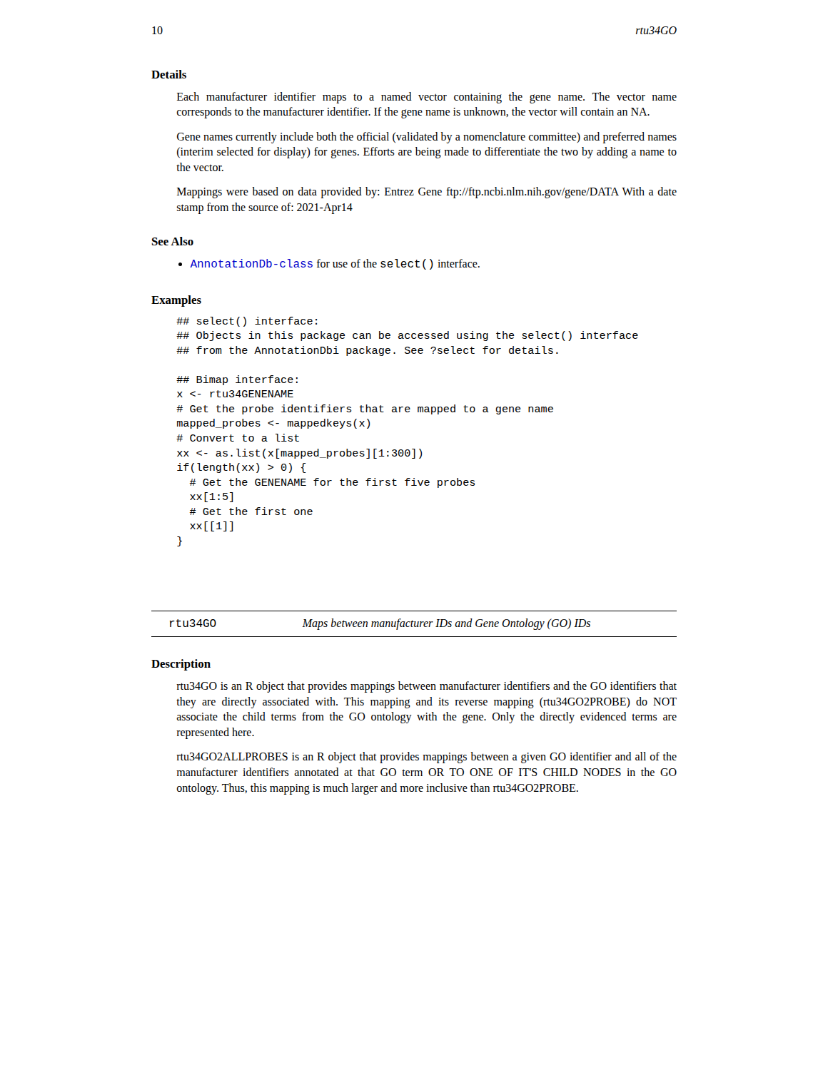10 rtu34GO
Details
Each manufacturer identifier maps to a named vector containing the gene name. The vector name corresponds to the manufacturer identifier. If the gene name is unknown, the vector will contain an NA.
Gene names currently include both the official (validated by a nomenclature committee) and preferred names (interim selected for display) for genes. Efforts are being made to differentiate the two by adding a name to the vector.
Mappings were based on data provided by: Entrez Gene ftp://ftp.ncbi.nlm.nih.gov/gene/DATA With a date stamp from the source of: 2021-Apr14
See Also
AnnotationDb-class for use of the select() interface.
Examples
## select() interface:
## Objects in this package can be accessed using the select() interface
## from the AnnotationDbi package. See ?select for details.

## Bimap interface:
x <- rtu34GENENAME
# Get the probe identifiers that are mapped to a gene name
mapped_probes <- mappedkeys(x)
# Convert to a list
xx <- as.list(x[mapped_probes][1:300])
if(length(xx) > 0) {
  # Get the GENENAME for the first five probes
  xx[1:5]
  # Get the first one
  xx[[1]]
}
rtu34GO Maps between manufacturer IDs and Gene Ontology (GO) IDs
Description
rtu34GO is an R object that provides mappings between manufacturer identifiers and the GO identifiers that they are directly associated with. This mapping and its reverse mapping (rtu34GO2PROBE) do NOT associate the child terms from the GO ontology with the gene. Only the directly evidenced terms are represented here.
rtu34GO2ALLPROBES is an R object that provides mappings between a given GO identifier and all of the manufacturer identifiers annotated at that GO term OR TO ONE OF IT'S CHILD NODES in the GO ontology. Thus, this mapping is much larger and more inclusive than rtu34GO2PROBE.